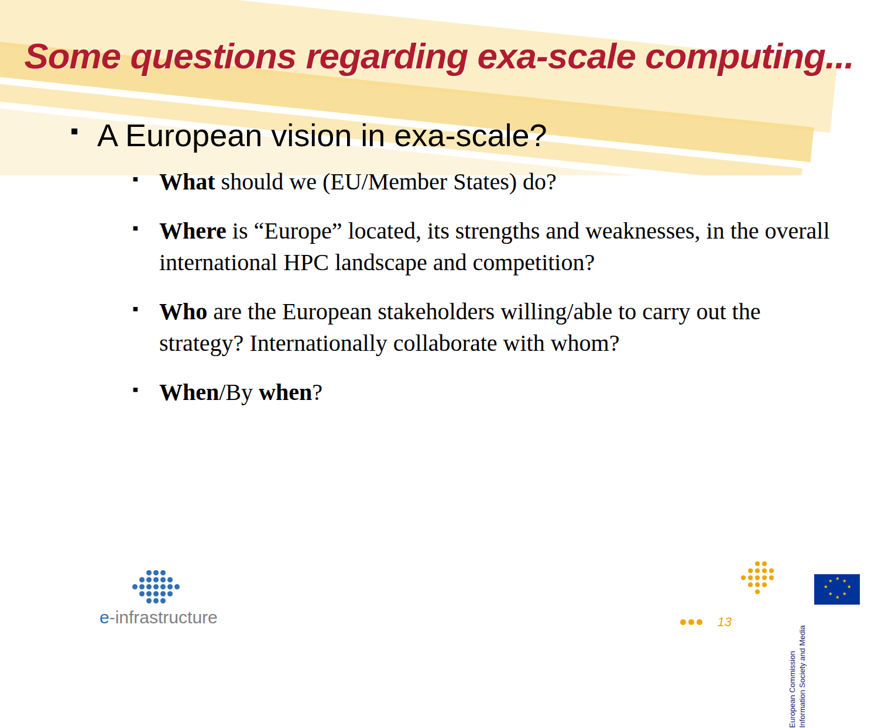Some questions regarding exa-scale computing...
A European vision in exa-scale?
What should we (EU/Member States) do?
Where is “Europe” located, its strengths and weaknesses, in the overall international HPC landscape and competition?
Who are the European stakeholders willing/able to carry out the strategy? Internationally collaborate with whom?
When/By when?
e-infrastructure
13
European Commission
Information Society and Media
★ ★ ★ ★ ★ ★ ★ ★